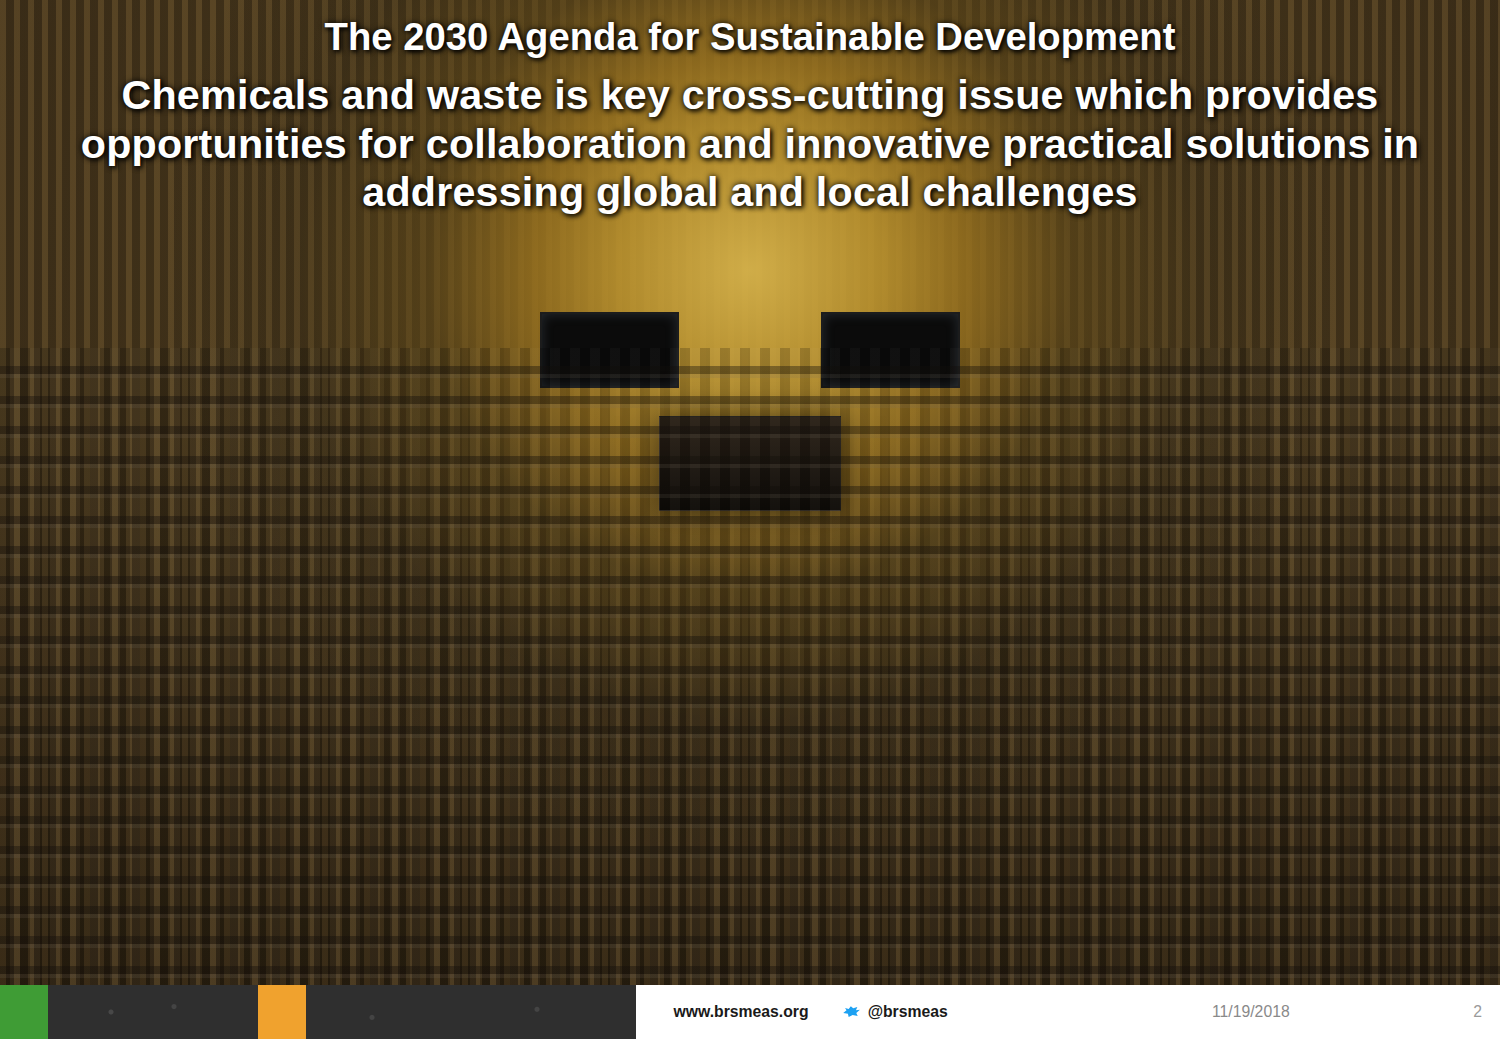The 2030 Agenda for Sustainable Development
Chemicals and waste is key cross-cutting issue which provides opportunities for collaboration and innovative practical solutions in addressing global and local challenges
www.brsmeas.org @brsmeas
11/19/2018 2